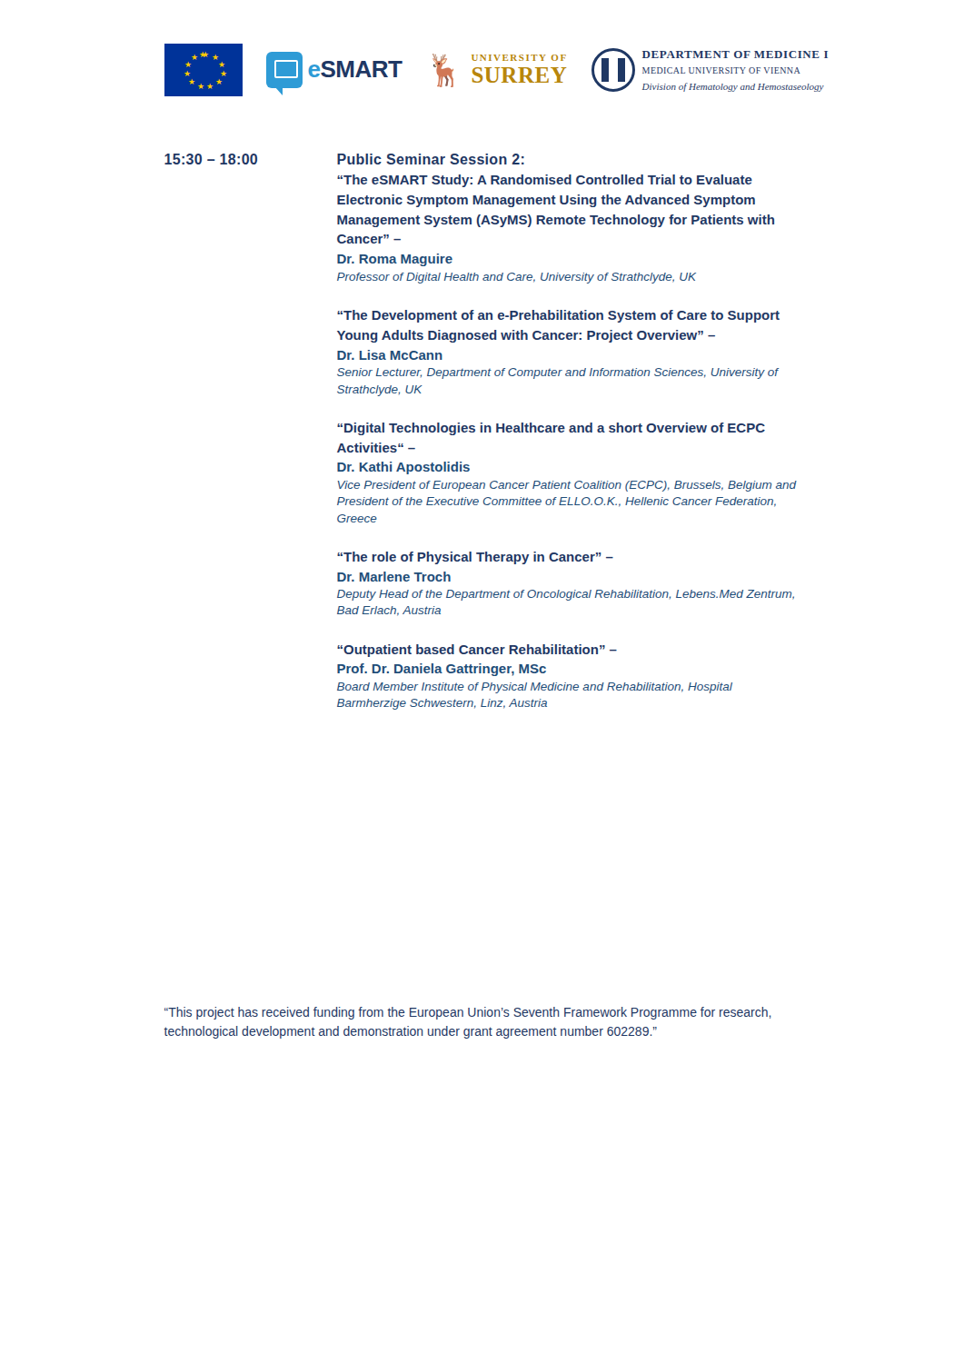★ ★ ★ ★ ★ ★ ★ ★ ★ ★ ★ ★
eSMART
🦌 UNIVERSITY OF SURREY
DEPARTMENT OF MEDICINE I
MEDICAL UNIVERSITY OF VIENNA
Division of Hematology and Hemostaseology
15:30 – 18:00
Public Seminar Session 2:
“The eSMART Study: A Randomised Controlled Trial to Evaluate Electronic Symptom Management Using the Advanced Symptom Management System (ASyMS) Remote Technology for Patients with Cancer” –
Dr. Roma Maguire
Professor of Digital Health and Care, University of Strathclyde, UK
“The Development of an e-Prehabilitation System of Care to Support Young Adults Diagnosed with Cancer: Project Overview” –
Dr. Lisa McCann
Senior Lecturer, Department of Computer and Information Sciences, University of Strathclyde, UK
“Digital Technologies in Healthcare and a short Overview of ECPC Activities“ –
Dr. Kathi Apostolidis
Vice President of European Cancer Patient Coalition (ECPC), Brussels, Belgium and President of the Executive Committee of ELLO.O.K., Hellenic Cancer Federation, Greece
“The role of Physical Therapy in Cancer” –
Dr. Marlene Troch
Deputy Head of the Department of Oncological Rehabilitation, Lebens.Med Zentrum, Bad Erlach, Austria
“Outpatient based Cancer Rehabilitation” –
Prof. Dr. Daniela Gattringer, MSc
Board Member Institute of Physical Medicine and Rehabilitation, Hospital Barmherzige Schwestern, Linz, Austria
“This project has received funding from the European Union’s Seventh Framework Programme for research, technological development and demonstration under grant agreement number 602289.”